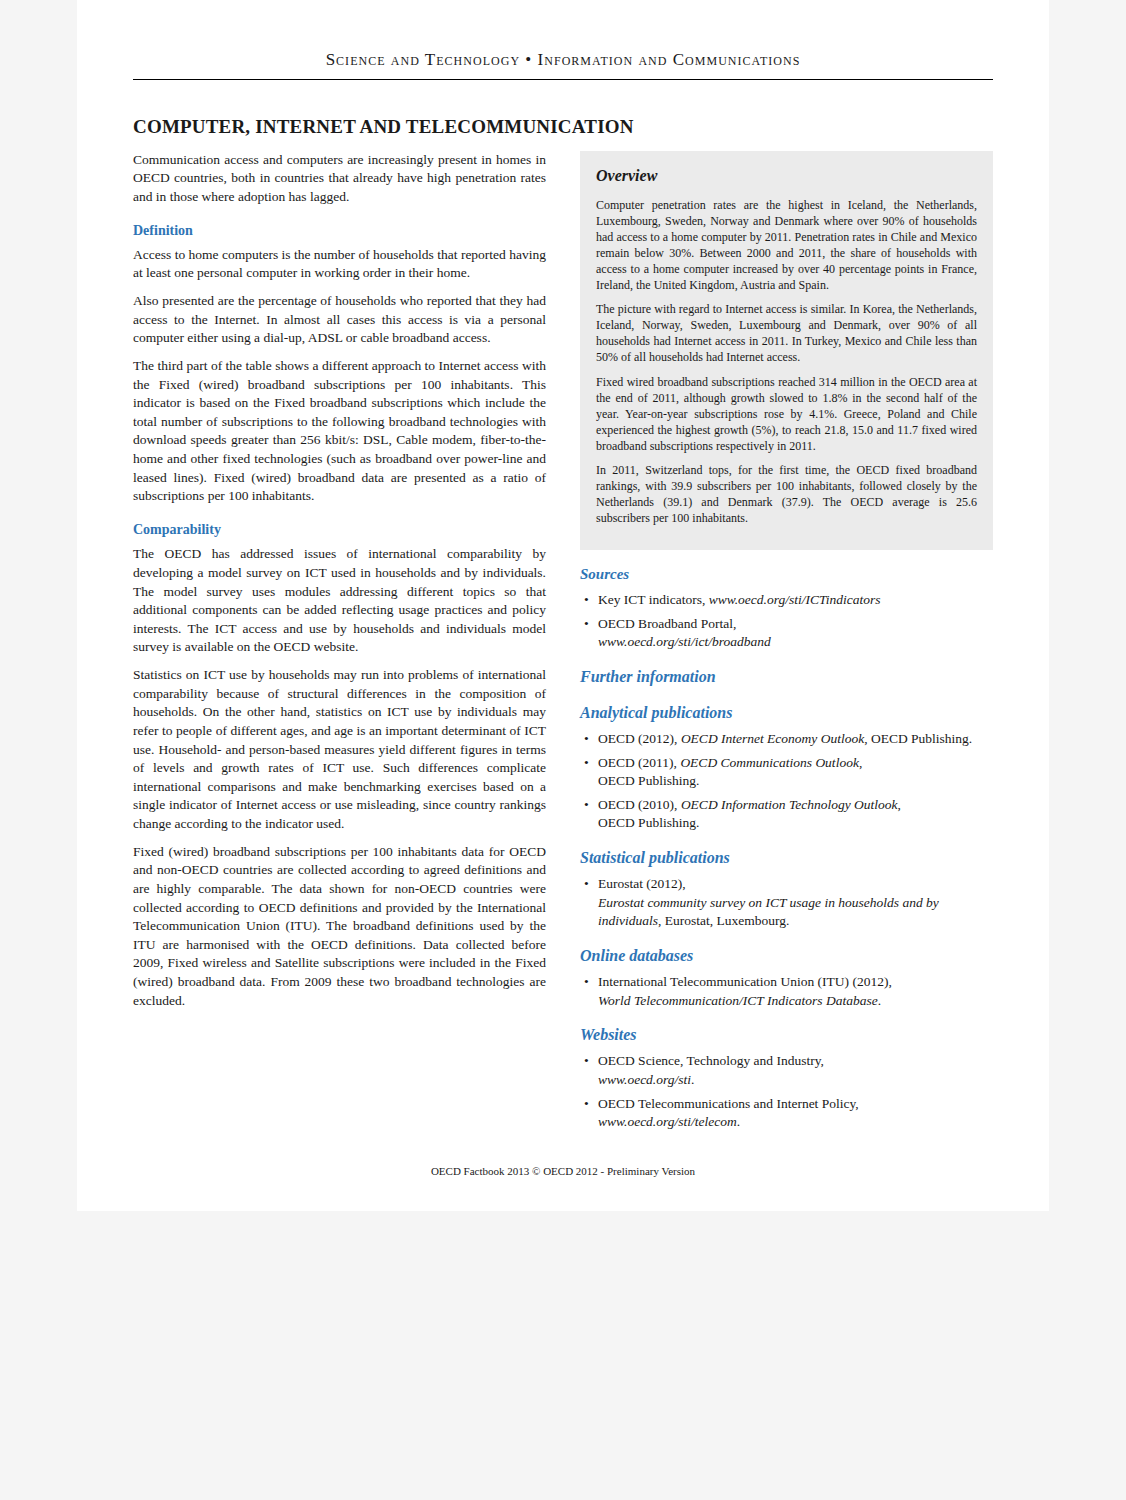Science and Technology • Information and Communications
Computer, Internet and Telecommunication
Communication access and computers are increasingly present in homes in OECD countries, both in countries that already have high penetration rates and in those where adoption has lagged.
Definition
Access to home computers is the number of households that reported having at least one personal computer in working order in their home.
Also presented are the percentage of households who reported that they had access to the Internet. In almost all cases this access is via a personal computer either using a dial-up, ADSL or cable broadband access.
The third part of the table shows a different approach to Internet access with the Fixed (wired) broadband subscriptions per 100 inhabitants. This indicator is based on the Fixed broadband subscriptions which include the total number of subscriptions to the following broadband technologies with download speeds greater than 256 kbit/s: DSL, Cable modem, fiber-to-the-home and other fixed technologies (such as broadband over power-line and leased lines). Fixed (wired) broadband data are presented as a ratio of subscriptions per 100 inhabitants.
Comparability
The OECD has addressed issues of international comparability by developing a model survey on ICT used in households and by individuals. The model survey uses modules addressing different topics so that additional components can be added reflecting usage practices and policy interests. The ICT access and use by households and individuals model survey is available on the OECD website.
Statistics on ICT use by households may run into problems of international comparability because of structural differences in the composition of households. On the other hand, statistics on ICT use by individuals may refer to people of different ages, and age is an important determinant of ICT use. Household- and person-based measures yield different figures in terms of levels and growth rates of ICT use. Such differences complicate international comparisons and make benchmarking exercises based on a single indicator of Internet access or use misleading, since country rankings change according to the indicator used.
Fixed (wired) broadband subscriptions per 100 inhabitants data for OECD and non-OECD countries are collected according to agreed definitions and are highly comparable. The data shown for non-OECD countries were collected according to OECD definitions and provided by the International Telecommunication Union (ITU). The broadband definitions used by the ITU are harmonised with the OECD definitions. Data collected before 2009, Fixed wireless and Satellite subscriptions were included in the Fixed (wired) broadband data. From 2009 these two broadband technologies are excluded.
Overview
Computer penetration rates are the highest in Iceland, the Netherlands, Luxembourg, Sweden, Norway and Denmark where over 90% of households had access to a home computer by 2011. Penetration rates in Chile and Mexico remain below 30%. Between 2000 and 2011, the share of households with access to a home computer increased by over 40 percentage points in France, Ireland, the United Kingdom, Austria and Spain.
The picture with regard to Internet access is similar. In Korea, the Netherlands, Iceland, Norway, Sweden, Luxembourg and Denmark, over 90% of all households had Internet access in 2011. In Turkey, Mexico and Chile less than 50% of all households had Internet access.
Fixed wired broadband subscriptions reached 314 million in the OECD area at the end of 2011, although growth slowed to 1.8% in the second half of the year. Year-on-year subscriptions rose by 4.1%. Greece, Poland and Chile experienced the highest growth (5%), to reach 21.8, 15.0 and 11.7 fixed wired broadband subscriptions respectively in 2011.
In 2011, Switzerland tops, for the first time, the OECD fixed broadband rankings, with 39.9 subscribers per 100 inhabitants, followed closely by the Netherlands (39.1) and Denmark (37.9). The OECD average is 25.6 subscribers per 100 inhabitants.
Sources
Key ICT indicators, www.oecd.org/sti/ICTindicators
OECD Broadband Portal,
www.oecd.org/sti/ict/broadband
Further information
Analytical publications
OECD (2012), OECD Internet Economy Outlook, OECD Publishing.
OECD (2011), OECD Communications Outlook,
OECD Publishing.
OECD (2010), OECD Information Technology Outlook,
OECD Publishing.
Statistical publications
Eurostat (2012),
Eurostat community survey on ICT usage in households and by individuals, Eurostat, Luxembourg.
Online databases
International Telecommunication Union (ITU) (2012),
World Telecommunication/ICT Indicators Database.
Websites
OECD Science, Technology and Industry,
www.oecd.org/sti.
OECD Telecommunications and Internet Policy,
www.oecd.org/sti/telecom.
OECD Factbook 2013 © OECD 2012 - Preliminary Version